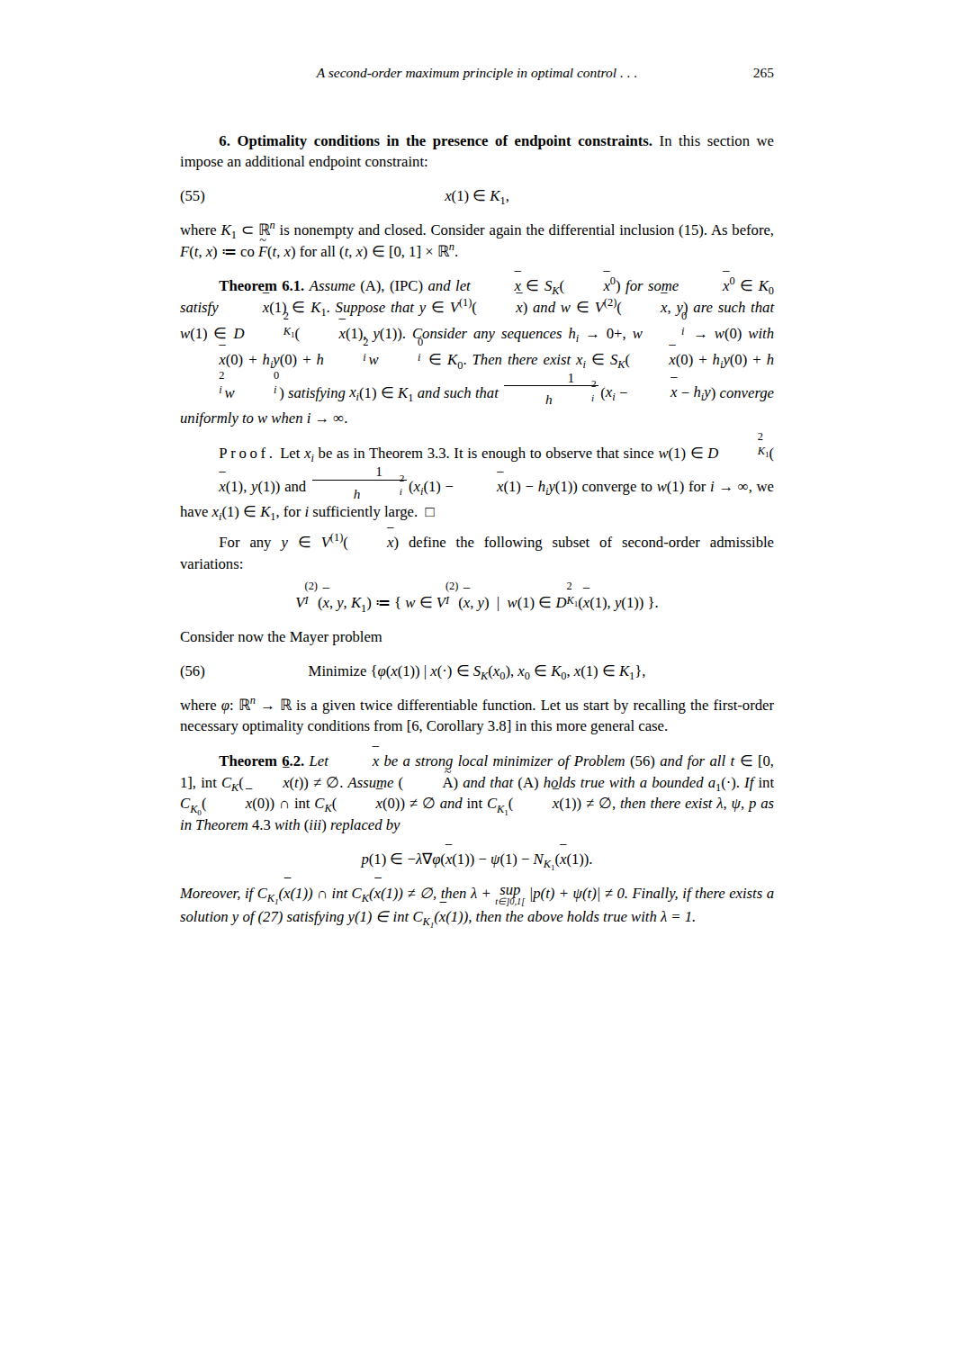A second-order maximum principle in optimal control . . . 265
6. Optimality conditions in the presence of endpoint constraints. In this section we impose an additional endpoint constraint:
(55) x(1) ∈ K1,
where K1 ⊂ ℝn is nonempty and closed. Consider again the differential inclusion (15). As before, F(t, x) ≔ co ~F(t, x) for all (t, x) ∈ [0, 1] × ℝn.
Theorem 6.1. Assume (A), (IPC) and let ̅x ∈ SK(̅x0) for some ̅x0 ∈ K0 satisfy ̅x(1) ∈ K1. Suppose that y ∈ V(1)(̅x) and w ∈ V(2)(̅x, y) are such that w(1) ∈ D 2 K1(̅x(1), y(1)). Consider any sequences hi → 0+, w 0 i → w(0) with ̅x(0) + hiy(0) + h 2 i w 0 i ∈ K0. Then there exist xi ∈ SK(̅x(0) + hiy(0) + h 2 i w 0 i) satisfying xi(1) ∈ K1 and such that 1 h 2 i(xi − ̅x − hiy) converge uniformly to w when i → ∞.
Proof. Let xi be as in Theorem 3.3. It is enough to observe that since w(1) ∈ D 2 K1(̅x(1), y(1)) and 1 h 2 i(xi(1) − ̅x(1) − hiy(1)) converge to w(1) for i → ∞, we have xi(1) ∈ K1, for i sufficiently large. □
For any y ∈ V(1)(̅x) define the following subset of second-order admissible variations:
V(2) I(̅x, y, K1) ≔ { w ∈ V(2) I(̅x, y) | w(1) ∈ D 2 K1(̅x(1), y(1)) }.
Consider now the Mayer problem
(56) Minimize {φ(x(1)) | x(·) ∈ SK(x0), x0 ∈ K0, x(1) ∈ K1},
where φ: ℝn → ℝ is a given twice differentiable function. Let us start by recalling the first-order necessary optimality conditions from [6, Corollary 3.8] in this more general case.
Theorem 6.2. Let ̅x be a strong local minimizer of Problem (56) and for all t ∈ [0, 1], int CK(̅x(t)) ≠ ∅. Assume (~A) and that (A) holds true with a bounded a1(·). If int CK0(̅x(0)) ∩ int CK(̅x(0)) ≠ ∅ and int CK1(̅x(1)) ≠ ∅, then there exist λ, ψ, p as in Theorem 4.3 with (iii) replaced by
p(1) ∈ −λ∇φ(̅x(1)) − ψ(1) − NK1(̅x(1)).
Moreover, if CK1(̅x(1)) ∩ int CK(̅x(1)) ≠ ∅, then λ + sup t∈]0,1[ |p(t) + ψ(t)| ≠ 0. Finally, if there exists a solution y of (27) satisfying y(1) ∈ int CK1(̅x(1)), then the above holds true with λ = 1.